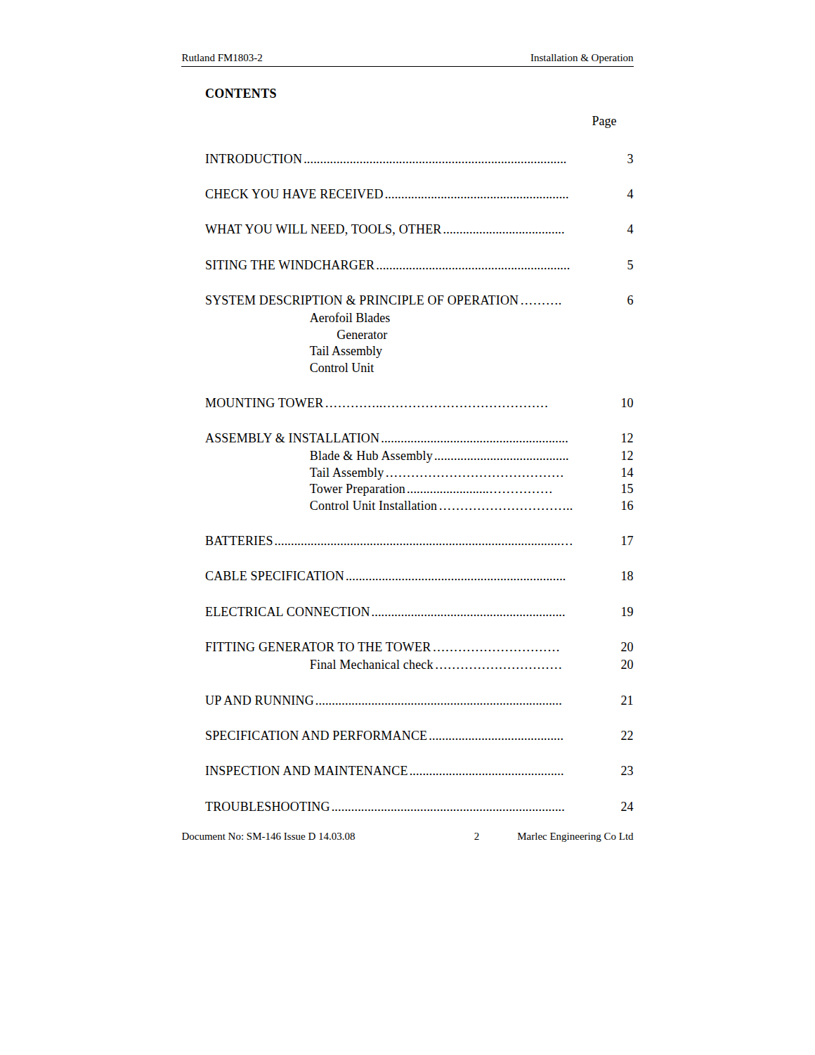Rutland FM1803-2
Installation & Operation
CONTENTS
Page
INTRODUCTION ................................................................................ 3
CHECK YOU HAVE RECEIVED ........................................................ 4
WHAT YOU WILL NEED, TOOLS, OTHER ..................................... 4
SITING THE WINDCHARGER ........................................................... 5
SYSTEM DESCRIPTION & PRINCIPLE OF OPERATION ………. 6
Aerofoil Blades
Generator
Tail Assembly
Control Unit
MOUNTING TOWER …………..………………………………… 10
ASSEMBLY & INSTALLATION ......................................................... 12
Blade & Hub Assembly ......................................... 12
Tail Assembly …………………………………… 14
Tower Preparation .........................…………… 15
Control Unit Installation ………………………….. 16
BATTERIES .......................................................................................… 17
CABLE SPECIFICATION ................................................................... 18
ELECTRICAL CONNECTION ........................................................... 19
FITTING GENERATOR TO THE TOWER ………………………… 20
Final Mechanical check ………………………… 20
UP AND RUNNING ........................................................................... 21
SPECIFICATION AND PERFORMANCE ......................................... 22
INSPECTION AND MAINTENANCE ............................................... 23
TROUBLESHOOTING ....................................................................... 24
Document No: SM-146 Issue D 14.03.08
2
Marlec Engineering Co Ltd